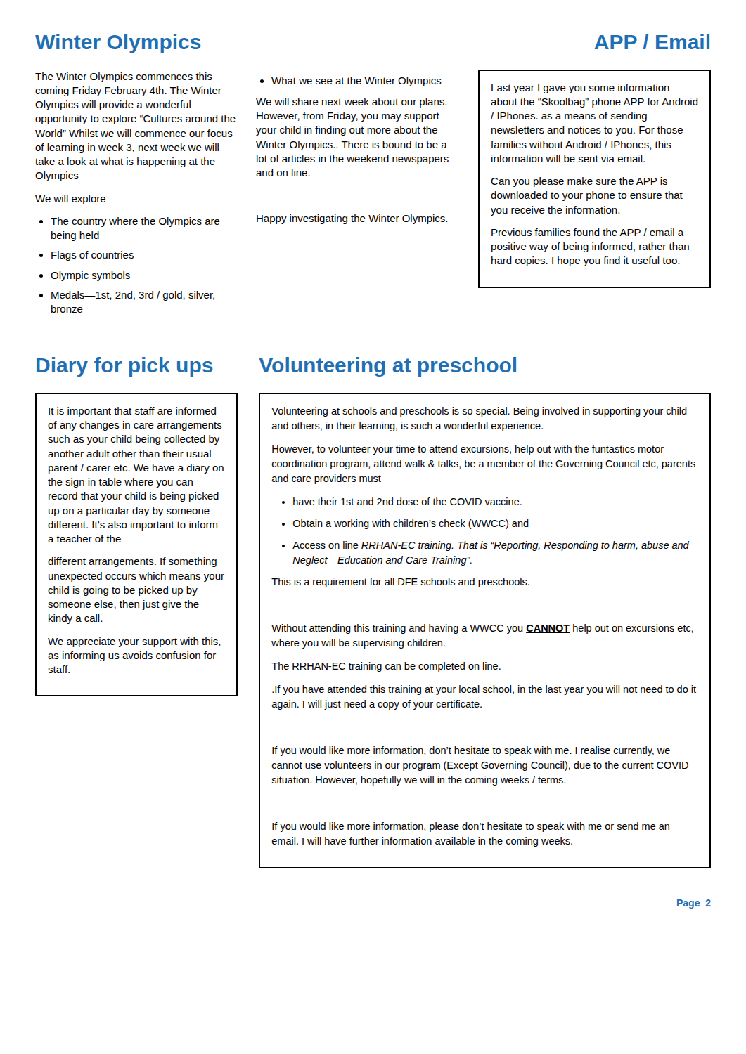Winter Olympics
The Winter Olympics commences this coming Friday February 4th. The Winter Olympics will provide a wonderful opportunity to explore “Cultures around the World” Whilst we will commence our focus of learning in week 3, next week we will take a look at what is happening at the Olympics
We will explore
The country where the Olympics are being held
Flags of countries
Olympic symbols
Medals—1st, 2nd, 3rd / gold, silver, bronze
What we see at the Winter Olympics
We will share next week about our plans. However, from Friday, you may support your child in finding out more about the Winter Olympics.. There is bound to be a lot of articles in the weekend newspapers and on line.
Happy investigating the Winter Olympics.
APP / Email
Last year I gave you some information about the “Skoolbag” phone APP for Android / IPhones. as a means of sending newsletters and notices to you. For those families without Android / IPhones, this information will be sent via email.
Can you please make sure the APP is downloaded to your phone to ensure that you receive the information.
Previous families found the APP / email a positive way of being informed, rather than hard copies. I hope you find it useful too.
Diary for pick ups
It is important that staff are informed of any changes in care arrangements such as your child being collected by another adult other than their usual parent / carer etc. We have a diary on the sign in table where you can record that your child is being picked up on a particular day by someone different. It’s also important to inform a teacher of the
different arrangements. If something unexpected occurs which means your child is going to be picked up by someone else, then just give the kindy a call.
We appreciate your support with this, as informing us avoids confusion for staff.
Volunteering at preschool
Volunteering at schools and preschools is so special. Being involved in supporting your child and others, in their learning, is such a wonderful experience.
However, to volunteer your time to attend excursions, help out with the funtastics motor coordination program, attend walk & talks, be a member of the Governing Council etc, parents and care providers must
have their 1st and 2nd dose of the COVID vaccine.
Obtain a working with children’s check (WWCC) and
Access on line RRHAN-EC training. That is “Reporting, Responding to harm, abuse and Neglect—Education and Care Training”.
This is a requirement for all DFE schools and preschools.
Without attending this training and having a WWCC you CANNOT help out on excursions etc, where you will be supervising children.
The RRHAN-EC training can be completed on line.
.If you have attended this training at your local school, in the last year you will not need to do it again. I will just need a copy of your certificate.
If you would like more information, don’t hesitate to speak with me. I realise currently, we cannot use volunteers in our program (Except Governing Council), due to the current COVID situation. However, hopefully we will in the coming weeks / terms.
If you would like more information, please don’t hesitate to speak with me or send me an email. I will have further information available in the coming weeks.
Page 2